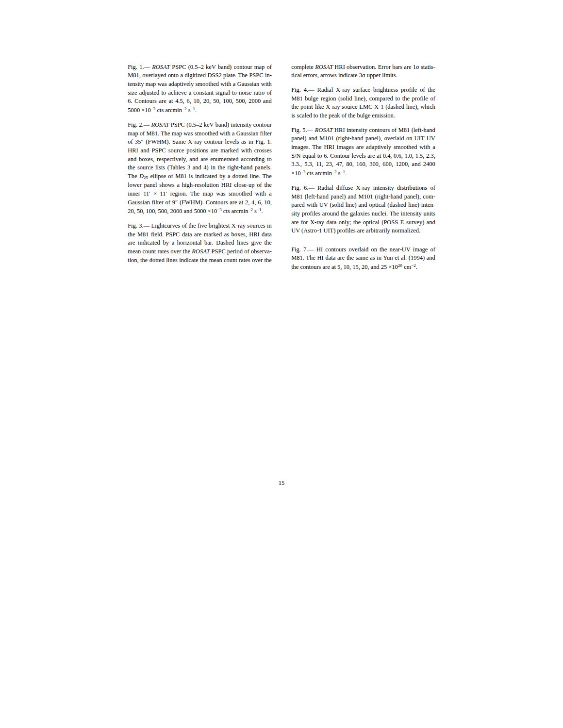Fig. 1.— ROSAT PSPC (0.5–2 keV band) contour map of M81, overlayed onto a digitized DSS2 plate. The PSPC intensity map was adaptively smoothed with a Gaussian with size adjusted to achieve a constant signal-to-noise ratio of 6. Contours are at 4.5, 6, 10, 20, 50, 100, 500, 2000 and 5000 ×10−3 cts arcmin−2 s−1.
Fig. 2.— ROSAT PSPC (0.5–2 keV band) intensity contour map of M81. The map was smoothed with a Gaussian filter of 35″ (FWHM). Same X-ray contour levels as in Fig. 1. HRI and PSPC source positions are marked with crosses and boxes, respectively, and are enumerated according to the source lists (Tables 3 and 4) in the right-hand panels. The D25 ellipse of M81 is indicated by a dotted line. The lower panel shows a high-resolution HRI close-up of the inner 11′ × 11′ region. The map was smoothed with a Gaussian filter of 9″ (FWHM). Contours are at 2, 4, 6, 10, 20, 50, 100, 500, 2000 and 5000 ×10−3 cts arcmin−2 s−1.
Fig. 3.— Lightcurves of the five brightest X-ray sources in the M81 field. PSPC data are marked as boxes, HRI data are indicated by a horizontal bar. Dashed lines give the mean count rates over the ROSAT PSPC period of observation, the dotted lines indicate the mean count rates over the complete ROSAT HRI observation. Error bars are 1σ statistical errors, arrows indicate 3σ upper limits.
Fig. 4.— Radial X-ray surface brightness profile of the M81 bulge region (solid line), compared to the profile of the point-like X-ray source LMC X-1 (dashed line), which is scaled to the peak of the bulge emission.
Fig. 5.— ROSAT HRI intensity contours of M81 (left-hand panel) and M101 (right-hand panel), overlaid on UIT UV images. The HRI images are adaptively smoothed with a S/N equal to 6. Contour levels are at 0.4, 0.6, 1.0, 1.5, 2.3, 3.3., 5.3, 11, 23, 47, 80, 160, 300, 600, 1200, and 2400 ×10−3 cts arcmin−2 s−1.
Fig. 6.— Radial diffuse X-ray intensity distributions of M81 (left-hand panel) and M101 (right-hand panel), compared with UV (solid line) and optical (dashed line) intensity profiles around the galaxies nuclei. The intensity units are for X-ray data only; the optical (POSS E survey) and UV (Astro-1 UIT) profiles are arbitrarily normalized.
Fig. 7.— HI contours overlaid on the near-UV image of M81. The HI data are the same as in Yun et al. (1994) and the contours are at 5, 10, 15, 20, and 25 ×1020 cm−2.
15